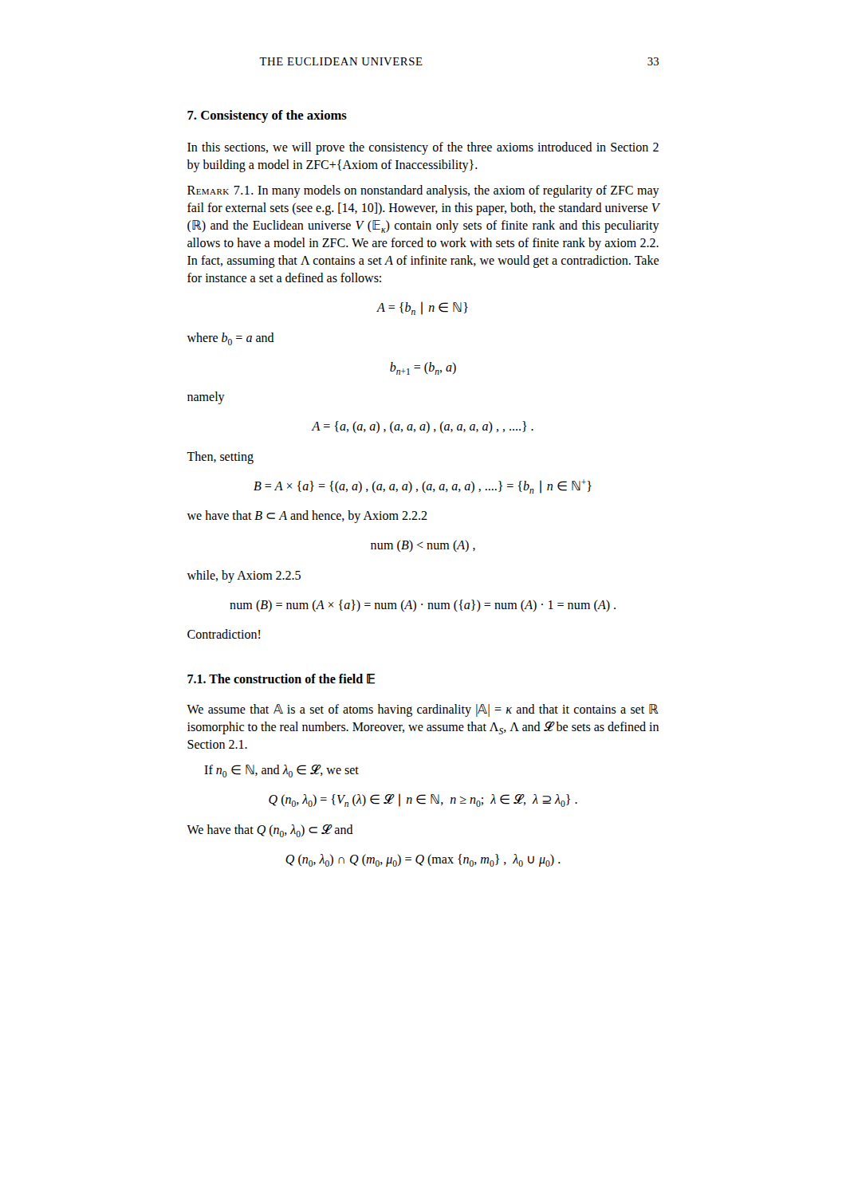THE EUCLIDEAN UNIVERSE 33
7. Consistency of the axioms
In this sections, we will prove the consistency of the three axioms introduced in Section 2 by building a model in ZFC+{Axiom of Inaccessibility}.
Remark 7.1. In many models on nonstandard analysis, the axiom of regularity of ZFC may fail for external sets (see e.g. [14, 10]). However, in this paper, both, the standard universe V (ℝ) and the Euclidean universe V (𝔼κ) contain only sets of finite rank and this peculiarity allows to have a model in ZFC. We are forced to work with sets of finite rank by axiom 2.2. In fact, assuming that Λ contains a set A of infinite rank, we would get a contradiction. Take for instance a set a defined as follows:
A = {bn ∣ n ∈ ℕ}
where b0 = a and
bn+1 = (bn, a)
namely
A = {a, (a, a) , (a, a, a) , (a, a, a, a) , , ....} .
Then, setting
B = A × {a} = {(a, a) , (a, a, a) , (a, a, a, a) , ....} = {bn ∣ n ∈ ℕ+}
we have that B ⊂ A and hence, by Axiom 2.2.2
num (B) < num (A) ,
while, by Axiom 2.2.5
num (B) = num (A × {a}) = num (A) · num ({a}) = num (A) · 1 = num (A) .
Contradiction!
7.1. The construction of the field 𝔼
We assume that 𝔸 is a set of atoms having cardinality |𝔸| = κ and that it contains a set ℝ isomorphic to the real numbers. Moreover, we assume that ΛS, Λ and 𝓛 be sets as defined in Section 2.1.
If n0 ∈ ℕ, and λ0 ∈ 𝓛, we set
Q (n0, λ0) = {Vn (λ) ∈ 𝓛 ∣ n ∈ ℕ, n ≥ n0; λ ∈ 𝓛, λ ⊇ λ0} .
We have that Q (n0, λ0) ⊂ 𝓛 and
Q (n0, λ0) ∩ Q (m0, μ0) = Q (max {n0, m0} , λ0 ∪ μ0) .